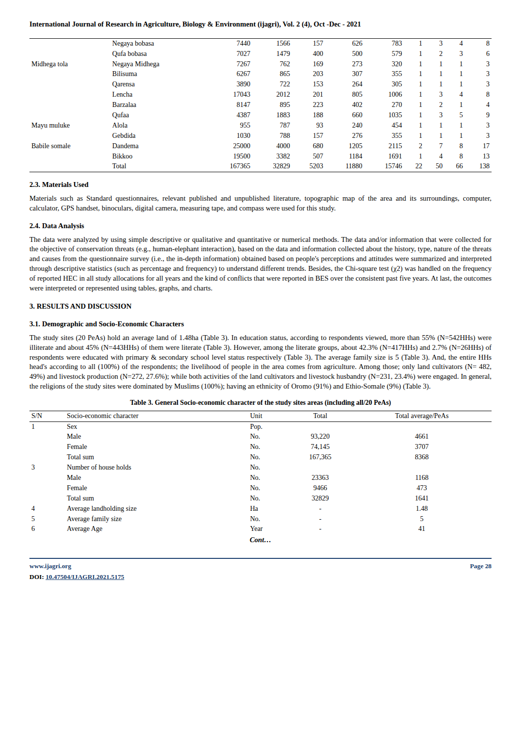International Journal of Research in Agriculture, Biology & Environment (ijagri), Vol. 2 (4), Oct -Dec - 2021
| | Negaya bobasa | 7440 | 1566 | 157 | 626 | 783 | 1 | 3 | 4 | 8 |
| | Qufa bobasa | 7027 | 1479 | 400 | 500 | 579 | 1 | 2 | 3 | 6 |
| Midhega tola | Negaya Midhega | 7267 | 762 | 169 | 273 | 320 | 1 | 1 | 1 | 3 |
| | Bilisuma | 6267 | 865 | 203 | 307 | 355 | 1 | 1 | 1 | 3 |
| | Qarensa | 3890 | 722 | 153 | 264 | 305 | 1 | 1 | 1 | 3 |
| | Lencha | 17043 | 2012 | 201 | 805 | 1006 | 1 | 3 | 4 | 8 |
| | Barzalaa | 8147 | 895 | 223 | 402 | 270 | 1 | 2 | 1 | 4 |
| | Qufaa | 4387 | 1883 | 188 | 660 | 1035 | 1 | 3 | 5 | 9 |
| Mayu muluke | Alola | 955 | 787 | 93 | 240 | 454 | 1 | 1 | 1 | 3 |
| | Gebdida | 1030 | 788 | 157 | 276 | 355 | 1 | 1 | 1 | 3 |
| Babile somale | Dandema | 25000 | 4000 | 680 | 1205 | 2115 | 2 | 7 | 8 | 17 |
| | Bikkoo | 19500 | 3382 | 507 | 1184 | 1691 | 1 | 4 | 8 | 13 |
| | Total | 167365 | 32829 | 5203 | 11880 | 15746 | 22 | 50 | 66 | 138 |
2.3. Materials Used
Materials such as Standard questionnaires, relevant published and unpublished literature, topographic map of the area and its surroundings, computer, calculator, GPS handset, binoculars, digital camera, measuring tape, and compass were used for this study.
2.4. Data Analysis
The data were analyzed by using simple descriptive or qualitative and quantitative or numerical methods. The data and/or information that were collected for the objective of conservation threats (e.g., human-elephant interaction), based on the data and information collected about the history, type, nature of the threats and causes from the questionnaire survey (i.e., the in-depth information) obtained based on people's perceptions and attitudes were summarized and interpreted through descriptive statistics (such as percentage and frequency) to understand different trends. Besides, the Chi-square test (χ2) was handled on the frequency of reported HEC in all study allocations for all years and the kind of conflicts that were reported in BES over the consistent past five years. At last, the outcomes were interpreted or represented using tables, graphs, and charts.
3. RESULTS AND DISCUSSION
3.1. Demographic and Socio-Economic Characters
The study sites (20 PeAs) hold an average land of 1.48ha (Table 3). In education status, according to respondents viewed, more than 55% (N=542HHs) were illiterate and about 45% (N=443HHs) of them were literate (Table 3). However, among the literate groups, about 42.3% (N=417HHs) and 2.7% (N=26HHs) of respondents were educated with primary & secondary school level status respectively (Table 3). The average family size is 5 (Table 3). And, the entire HHs head's according to all (100%) of the respondents; the livelihood of people in the area comes from agriculture. Among those; only land cultivators (N= 482, 49%) and livestock production (N=272, 27.6%); while both activities of the land cultivators and livestock husbandry (N=231, 23.4%) were engaged. In general, the religions of the study sites were dominated by Muslims (100%); having an ethnicity of Oromo (91%) and Ethio-Somale (9%) (Table 3).
Table 3. General Socio-economic character of the study sites areas (including all/20 PeAs)
| S/N | Socio-economic character | Unit | Total | Total average/PeAs |
| 1 | Sex | Pop. | | |
| | Male | No. | 93,220 | 4661 |
| | Female | No. | 74,145 | 3707 |
| | Total sum | No. | 167,365 | 8368 |
| 3 | Number of house holds | No. | | |
| | Male | No. | 23363 | 1168 |
| | Female | No. | 9466 | 473 |
| | Total sum | No. | 32829 | 1641 |
| 4 | Average landholding size | Ha | - | 1.48 |
| 5 | Average family size | No. | - | 5 |
| 6 | Average Age | Year | - | 41 |
Cont…
www.ijagri.org
Page 28
DOI: 10.47504/IJAGRI.2021.5175